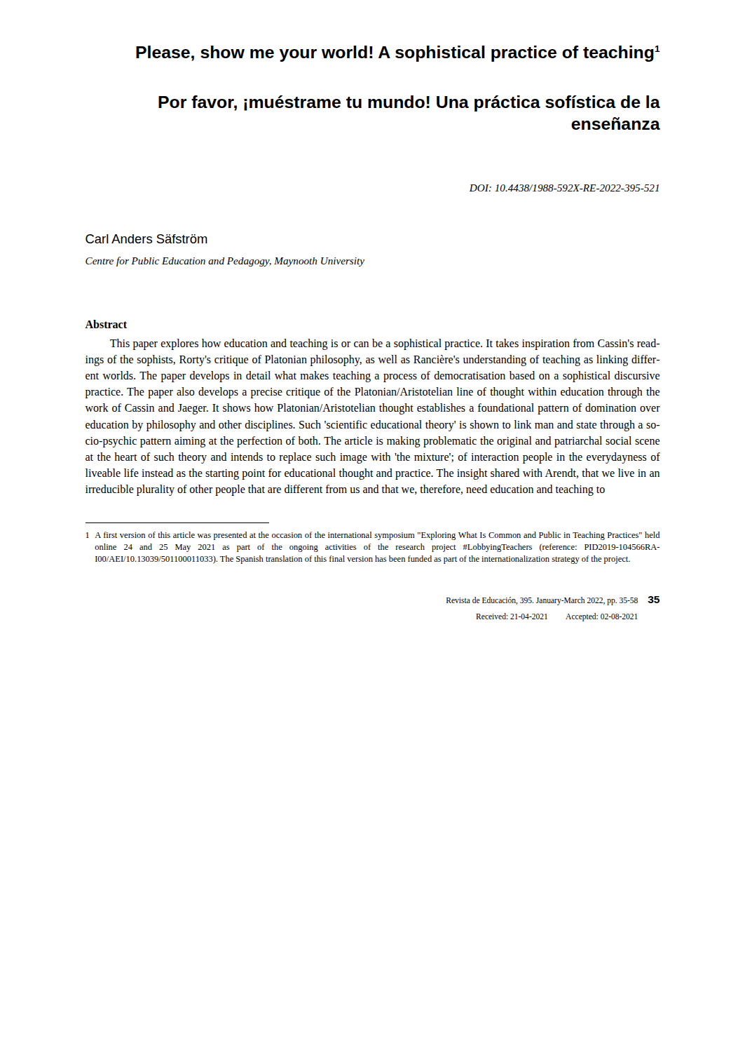Please, show me your world! A sophistical practice of teaching1
Por favor, ¡muéstrame tu mundo! Una práctica sofística de la enseñanza
DOI: 10.4438/1988-592X-RE-2022-395-521
Carl Anders Säfström
Centre for Public Education and Pedagogy, Maynooth University
Abstract
This paper explores how education and teaching is or can be a sophistical practice. It takes inspiration from Cassin's readings of the sophists, Rorty's critique of Platonian philosophy, as well as Rancière's understanding of teaching as linking different worlds. The paper develops in detail what makes teaching a process of democratisation based on a sophistical discursive practice. The paper also develops a precise critique of the Platonian/Aristotelian line of thought within education through the work of Cassin and Jaeger. It shows how Platonian/Aristotelian thought establishes a foundational pattern of domination over education by philosophy and other disciplines. Such 'scientific educational theory' is shown to link man and state through a socio-psychic pattern aiming at the perfection of both. The article is making problematic the original and patriarchal social scene at the heart of such theory and intends to replace such image with 'the mixture'; of interaction people in the everydayness of liveable life instead as the starting point for educational thought and practice. The insight shared with Arendt, that we live in an irreducible plurality of other people that are different from us and that we, therefore, need education and teaching to
1 A first version of this article was presented at the occasion of the international symposium "Exploring What Is Common and Public in Teaching Practices" held online 24 and 25 May 2021 as part of the ongoing activities of the research project #LobbyingTeachers (reference: PID2019-104566RA-I00/AEI/10.13039/501100011033). The Spanish translation of this final version has been funded as part of the internationalization strategy of the project.
Revista de Educación, 395. January-March 2022, pp. 35-58 35
Received: 21-04-2021 Accepted: 02-08-2021 35